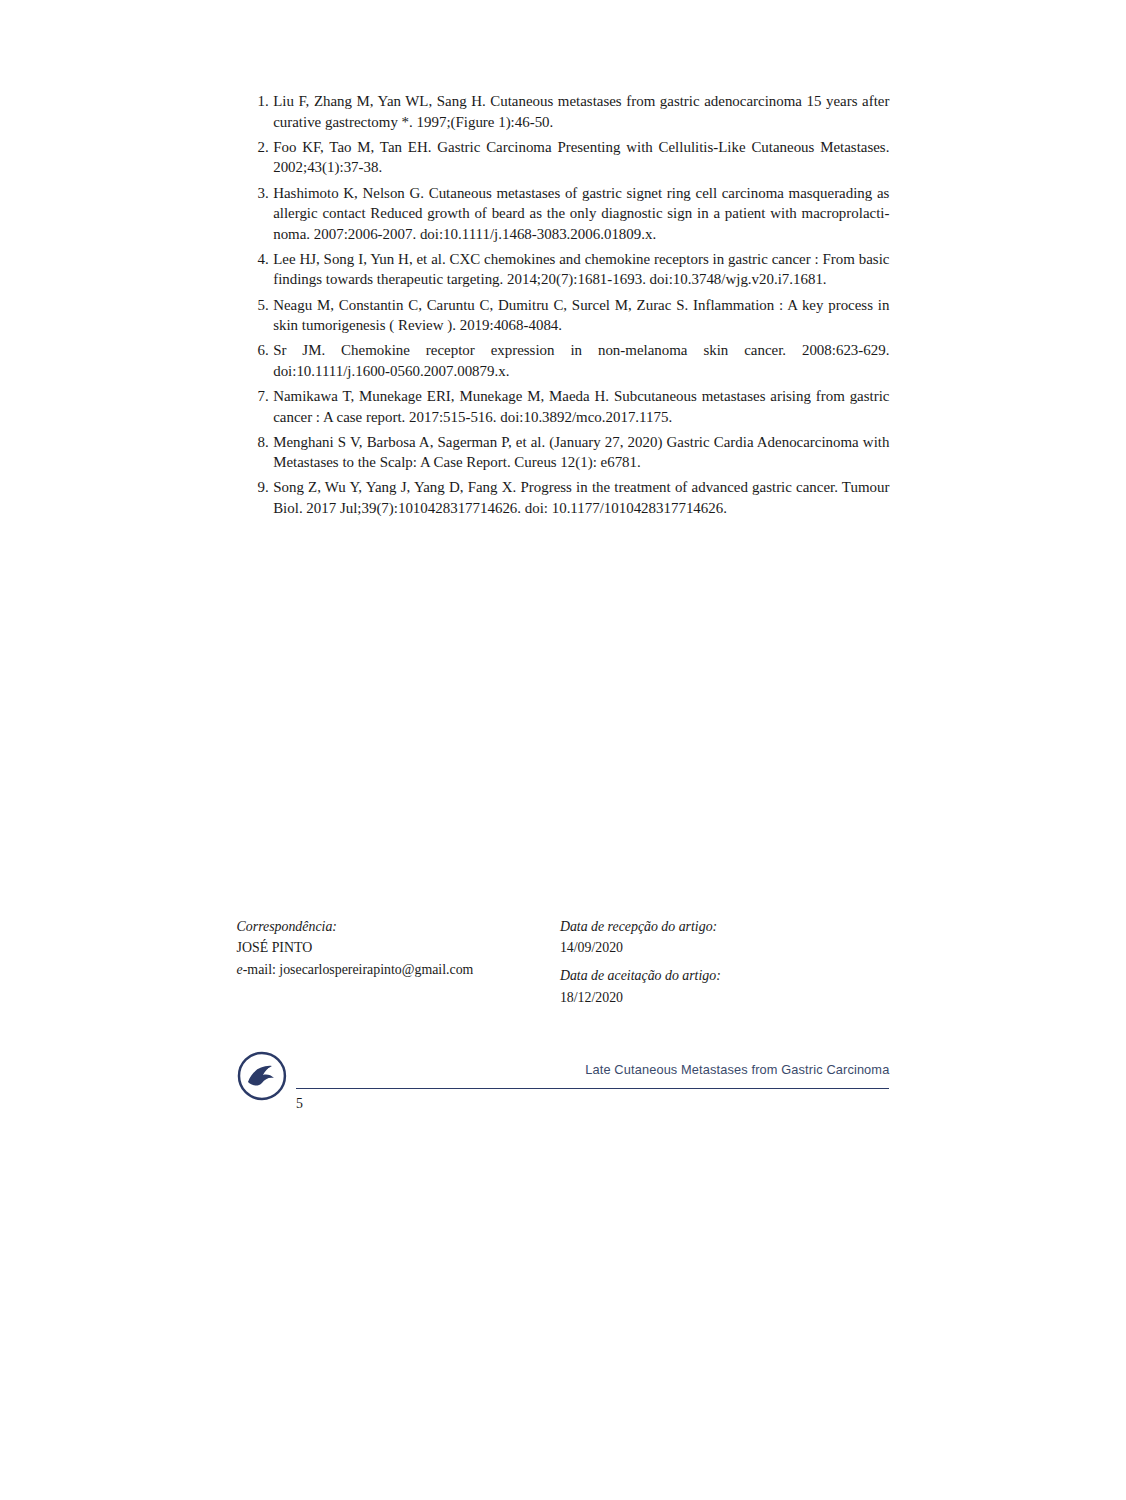Liu F, Zhang M, Yan WL, Sang H. Cutaneous metastases from gastric adenocarcinoma 15 years after curative gastrectomy *. 1997;(Figure 1):46-50.
Foo KF, Tao M, Tan EH. Gastric Carcinoma Presenting with Cellulitis-Like Cutaneous Metastases. 2002;43(1):37-38.
Hashimoto K, Nelson G. Cutaneous metastases of gastric signet ring cell carcinoma masquerading as allergic contact Reduced growth of beard as the only diagnostic sign in a patient with macroprolactinoma. 2007:2006-2007. doi:10.1111/j.1468-3083.2006.01809.x.
Lee HJ, Song I, Yun H, et al. CXC chemokines and chemokine receptors in gastric cancer : From basic findings towards therapeutic targeting. 2014;20(7):1681-1693. doi:10.3748/wjg.v20.i7.1681.
Neagu M, Constantin C, Caruntu C, Dumitru C, Surcel M, Zurac S. Inflammation : A key process in skin tumorigenesis ( Review ). 2019:4068-4084.
Sr JM. Chemokine receptor expression in non-melanoma skin cancer. 2008:623-629. doi:10.1111/j.1600-0560.2007.00879.x.
Namikawa T, Munekage ERI, Munekage M, Maeda H. Subcutaneous metastases arising from gastric cancer : A case report. 2017:515-516. doi:10.3892/mco.2017.1175.
Menghani S V, Barbosa A, Sagerman P, et al. (January 27, 2020) Gastric Cardia Adenocarcinoma with Metastases to the Scalp: A Case Report. Cureus 12(1): e6781.
Song Z, Wu Y, Yang J, Yang D, Fang X. Progress in the treatment of advanced gastric cancer. Tumour Biol. 2017 Jul;39(7):1010428317714626. doi: 10.1177/1010428317714626.
Correspondência:
José Pinto
e-mail: josecarlospereirapinto@gmail.com
Data de recepção do artigo:
14/09/2020
Data de aceitação do artigo:
18/12/2020
Late Cutaneous Metastases from Gastric Carcinoma
5